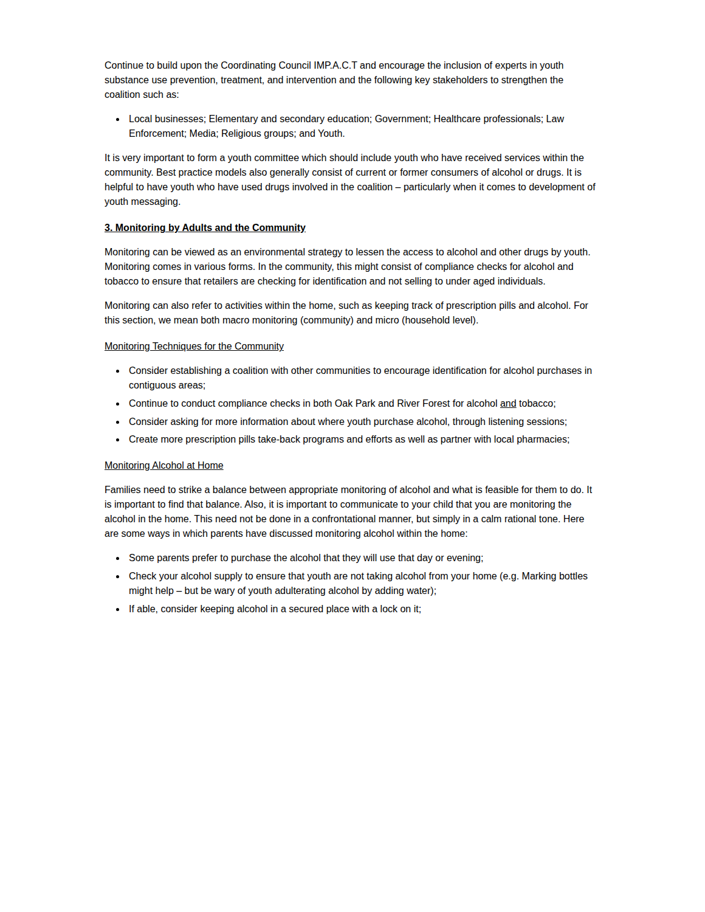Continue to build upon the Coordinating Council IMP.A.C.T and encourage the inclusion of experts in youth substance use prevention, treatment, and intervention and the following key stakeholders to strengthen the coalition such as:
Local businesses; Elementary and secondary education; Government; Healthcare professionals; Law Enforcement; Media; Religious groups; and Youth.
It is very important to form a youth committee which should include youth who have received services within the community. Best practice models also generally consist of current or former consumers of alcohol or drugs. It is helpful to have youth who have used drugs involved in the coalition – particularly when it comes to development of youth messaging.
3. Monitoring by Adults and the Community
Monitoring can be viewed as an environmental strategy to lessen the access to alcohol and other drugs by youth. Monitoring comes in various forms. In the community, this might consist of compliance checks for alcohol and tobacco to ensure that retailers are checking for identification and not selling to under aged individuals.
Monitoring can also refer to activities within the home, such as keeping track of prescription pills and alcohol. For this section, we mean both macro monitoring (community) and micro (household level).
Monitoring Techniques for the Community
Consider establishing a coalition with other communities to encourage identification for alcohol purchases in contiguous areas;
Continue to conduct compliance checks in both Oak Park and River Forest for alcohol and tobacco;
Consider asking for more information about where youth purchase alcohol, through listening sessions;
Create more prescription pills take-back programs and efforts as well as partner with local pharmacies;
Monitoring Alcohol at Home
Families need to strike a balance between appropriate monitoring of alcohol and what is feasible for them to do. It is important to find that balance. Also, it is important to communicate to your child that you are monitoring the alcohol in the home. This need not be done in a confrontational manner, but simply in a calm rational tone. Here are some ways in which parents have discussed monitoring alcohol within the home:
Some parents prefer to purchase the alcohol that they will use that day or evening;
Check your alcohol supply to ensure that youth are not taking alcohol from your home (e.g. Marking bottles might help – but be wary of youth adulterating alcohol by adding water);
If able, consider keeping alcohol in a secured place with a lock on it;